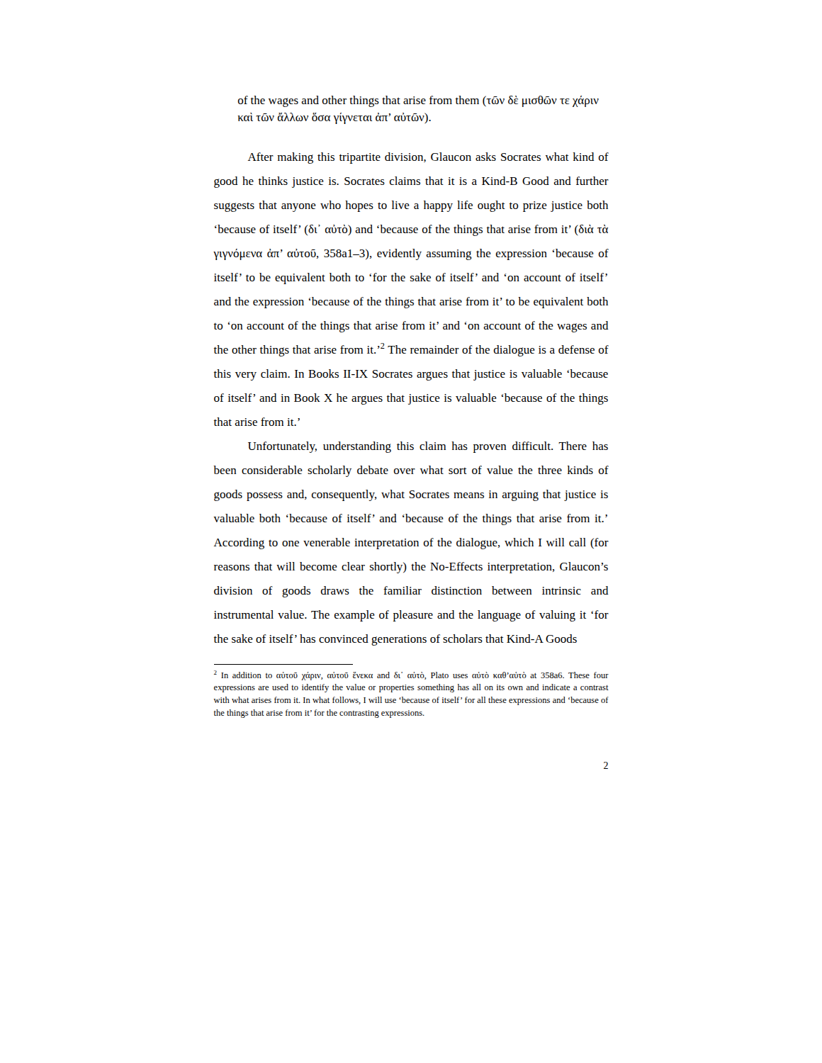of the wages and other things that arise from them (τῶν δὲ μισθῶν τε χάριν καὶ τῶν ἄλλων ὅσα γίγνεται ἀπ’ αὐτῶν).
After making this tripartite division, Glaucon asks Socrates what kind of good he thinks justice is. Socrates claims that it is a Kind-B Good and further suggests that anyone who hopes to live a happy life ought to prize justice both ‘because of itself’ (δι᾽ αὐτὸ) and ‘because of the things that arise from it’ (διὰ τὰ γιγνόμενα ἀπ’ αὐτοῦ, 358a1–3), evidently assuming the expression ‘because of itself’ to be equivalent both to ‘for the sake of itself’ and ‘on account of itself’ and the expression ‘because of the things that arise from it’ to be equivalent both to ‘on account of the things that arise from it’ and ‘on account of the wages and the other things that arise from it.’2 The remainder of the dialogue is a defense of this very claim. In Books II-IX Socrates argues that justice is valuable ‘because of itself’ and in Book X he argues that justice is valuable ‘because of the things that arise from it.’
Unfortunately, understanding this claim has proven difficult. There has been considerable scholarly debate over what sort of value the three kinds of goods possess and, consequently, what Socrates means in arguing that justice is valuable both ‘because of itself’ and ‘because of the things that arise from it.’ According to one venerable interpretation of the dialogue, which I will call (for reasons that will become clear shortly) the No-Effects interpretation, Glaucon’s division of goods draws the familiar distinction between intrinsic and instrumental value. The example of pleasure and the language of valuing it ‘for the sake of itself’ has convinced generations of scholars that Kind-A Goods
2 In addition to αὐτοῦ χάριν, αὐτοῦ ἕνεκα and δι᾽ αὐτὸ, Plato uses αὐτὸ καθ’αὑτὸ at 358a6. These four expressions are used to identify the value or properties something has all on its own and indicate a contrast with what arises from it. In what follows, I will use ‘because of itself’ for all these expressions and ‘because of the things that arise from it’ for the contrasting expressions.
2